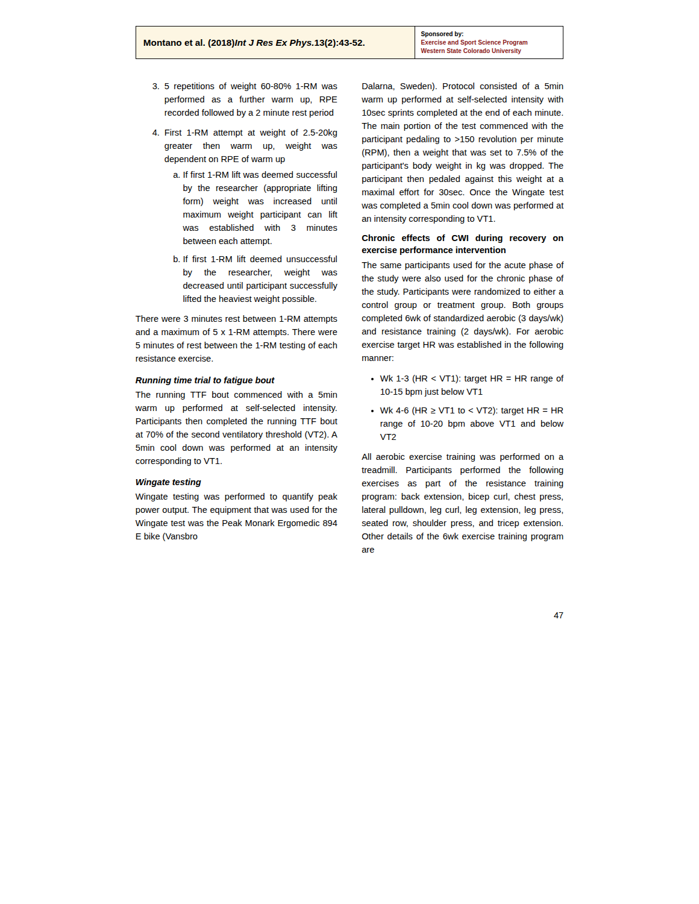Montano et al. (2018) Int J Res Ex Phys. 13(2):43-52.
Sponsored by: Exercise and Sport Science Program Western State Colorado University
5 repetitions of weight 60-80% 1-RM was performed as a further warm up, RPE recorded followed by a 2 minute rest period
First 1-RM attempt at weight of 2.5-20kg greater then warm up, weight was dependent on RPE of warm up
If first 1-RM lift was deemed successful by the researcher (appropriate lifting form) weight was increased until maximum weight participant can lift was established with 3 minutes between each attempt.
If first 1-RM lift deemed unsuccessful by the researcher, weight was decreased until participant successfully lifted the heaviest weight possible.
There were 3 minutes rest between 1-RM attempts and a maximum of 5 x 1-RM attempts. There were 5 minutes of rest between the 1-RM testing of each resistance exercise.
Running time trial to fatigue bout
The running TTF bout commenced with a 5min warm up performed at self-selected intensity. Participants then completed the running TTF bout at 70% of the second ventilatory threshold (VT2). A 5min cool down was performed at an intensity corresponding to VT1.
Wingate testing
Wingate testing was performed to quantify peak power output. The equipment that was used for the Wingate test was the Peak Monark Ergomedic 894 E bike (Vansbro
Dalarna, Sweden). Protocol consisted of a 5min warm up performed at self-selected intensity with 10sec sprints completed at the end of each minute. The main portion of the test commenced with the participant pedaling to >150 revolution per minute (RPM), then a weight that was set to 7.5% of the participant's body weight in kg was dropped. The participant then pedaled against this weight at a maximal effort for 30sec. Once the Wingate test was completed a 5min cool down was performed at an intensity corresponding to VT1.
Chronic effects of CWI during recovery on exercise performance intervention
The same participants used for the acute phase of the study were also used for the chronic phase of the study. Participants were randomized to either a control group or treatment group. Both groups completed 6wk of standardized aerobic (3 days/wk) and resistance training (2 days/wk). For aerobic exercise target HR was established in the following manner:
Wk 1-3 (HR < VT1): target HR = HR range of 10-15 bpm just below VT1
Wk 4-6 (HR ≥ VT1 to < VT2): target HR = HR range of 10-20 bpm above VT1 and below VT2
All aerobic exercise training was performed on a treadmill. Participants performed the following exercises as part of the resistance training program: back extension, bicep curl, chest press, lateral pulldown, leg curl, leg extension, leg press, seated row, shoulder press, and tricep extension. Other details of the 6wk exercise training program are
47